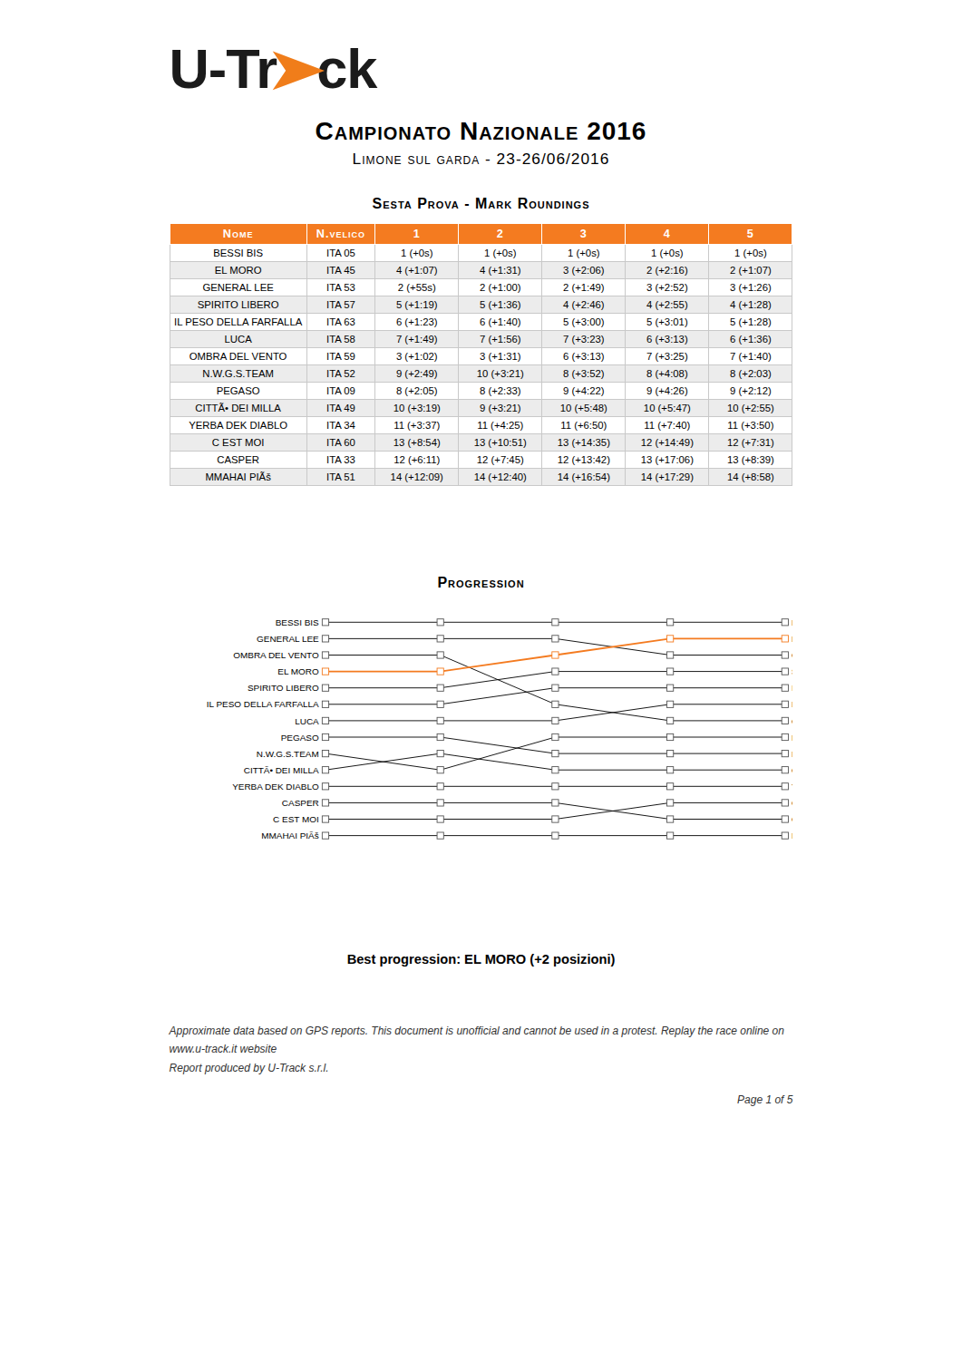U-Tr➤ck
Campionato Nazionale 2016
Limone sul garda - 23-26/06/2016
Sesta Prova - Mark Roundings
| Nome | N.velico | 1 | 2 | 3 | 4 | 5 |
| --- | --- | --- | --- | --- | --- | --- |
| BESSI BIS | ITA 05 | 1 (+0s) | 1 (+0s) | 1 (+0s) | 1 (+0s) | 1 (+0s) |
| EL MORO | ITA 45 | 4 (+1:07) | 4 (+1:31) | 3 (+2:06) | 2 (+2:16) | 2 (+1:07) |
| GENERAL LEE | ITA 53 | 2 (+55s) | 2 (+1:00) | 2 (+1:49) | 3 (+2:52) | 3 (+1:26) |
| SPIRITO LIBERO | ITA 57 | 5 (+1:19) | 5 (+1:36) | 4 (+2:46) | 4 (+2:55) | 4 (+1:28) |
| IL PESO DELLA FARFALLA | ITA 63 | 6 (+1:23) | 6 (+1:40) | 5 (+3:00) | 5 (+3:01) | 5 (+1:28) |
| LUCA | ITA 58 | 7 (+1:49) | 7 (+1:56) | 7 (+3:23) | 6 (+3:13) | 6 (+1:36) |
| OMBRA DEL VENTO | ITA 59 | 3 (+1:02) | 3 (+1:31) | 6 (+3:13) | 7 (+3:25) | 7 (+1:40) |
| N.W.G.S.TEAM | ITA 52 | 9 (+2:49) | 10 (+3:21) | 8 (+3:52) | 8 (+4:08) | 8 (+2:03) |
| PEGASO | ITA 09 | 8 (+2:05) | 8 (+2:33) | 9 (+4:22) | 9 (+4:26) | 9 (+2:12) |
| CITTÃ• DEI MILLA | ITA 49 | 10 (+3:19) | 9 (+3:21) | 10 (+5:48) | 10 (+5:47) | 10 (+2:55) |
| YERBA DEK DIABLO | ITA 34 | 11 (+3:37) | 11 (+4:25) | 11 (+6:50) | 11 (+7:40) | 11 (+3:50) |
| C EST MOI | ITA 60 | 13 (+8:54) | 13 (+10:51) | 13 (+14:35) | 12 (+14:49) | 12 (+7:31) |
| CASPER | ITA 33 | 12 (+6:11) | 12 (+7:45) | 12 (+13:42) | 13 (+17:06) | 13 (+8:39) |
| MMAHAI PIÃš | ITA 51 | 14 (+12:09) | 14 (+12:40) | 14 (+16:54) | 14 (+17:29) | 14 (+8:58) |
Progression
BESSI BIS GENERAL LEE OMBRA DEL VENTO EL MORO SPIRITO LIBERO IL PESO DELLA FARFALLA LUCA PEGASO N.W.G.S.TEAM CITTÃ• DEI MILLA YERBA DEK DIABLO CASPER C EST MOI MMAHAI PIÃš BESSI BIS EL MORO GENERAL LEE SPIRITO LIBERO IL PESO DELLA FARFALLA LUCA OMBRA DEL VENTO N.W.G.S.TEAM PEGASO CITTÃ• DEI MILLA YERBA DEK DIABLO C EST MOI CASPER MMAHAI PIÃš EL MORO : 4,4,3,2,2 (highlight)
Best progression: EL MORO (+2 posizioni)
Approximate data based on GPS reports. This document is unofficial and cannot be used in a protest. Replay the race online on www.u-track.it website
Report produced by U-Track s.r.l.
Page 1 of 5